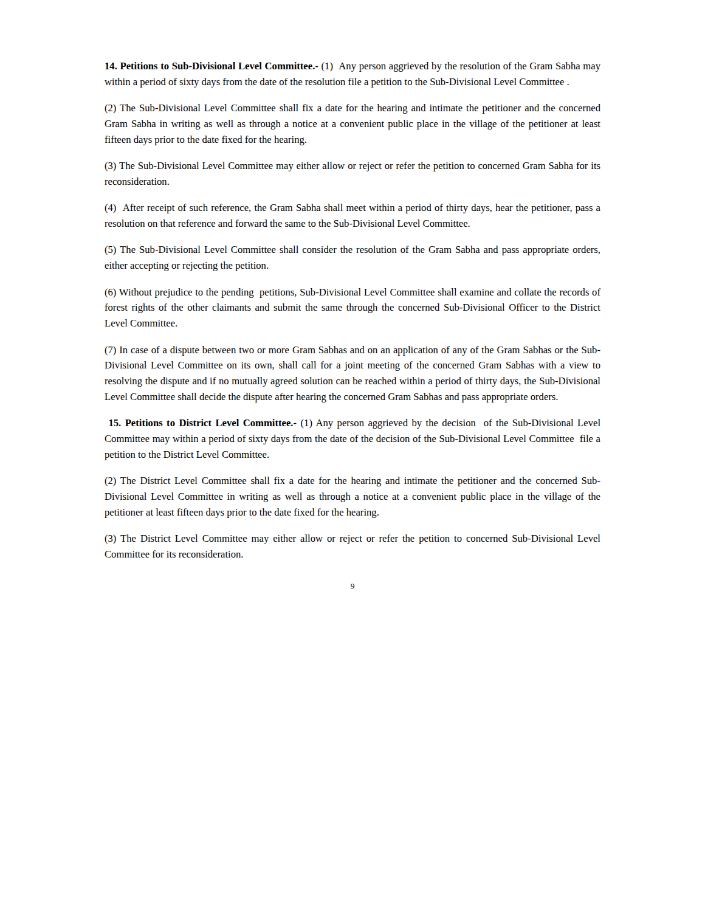14. Petitions to Sub-Divisional Level Committee.- (1) Any person aggrieved by the resolution of the Gram Sabha may within a period of sixty days from the date of the resolution file a petition to the Sub-Divisional Level Committee .
(2) The Sub-Divisional Level Committee shall fix a date for the hearing and intimate the petitioner and the concerned Gram Sabha in writing as well as through a notice at a convenient public place in the village of the petitioner at least fifteen days prior to the date fixed for the hearing.
(3) The Sub-Divisional Level Committee may either allow or reject or refer the petition to concerned Gram Sabha for its reconsideration.
(4) After receipt of such reference, the Gram Sabha shall meet within a period of thirty days, hear the petitioner, pass a resolution on that reference and forward the same to the Sub-Divisional Level Committee.
(5) The Sub-Divisional Level Committee shall consider the resolution of the Gram Sabha and pass appropriate orders, either accepting or rejecting the petition.
(6) Without prejudice to the pending petitions, Sub-Divisional Level Committee shall examine and collate the records of forest rights of the other claimants and submit the same through the concerned Sub-Divisional Officer to the District Level Committee.
(7) In case of a dispute between two or more Gram Sabhas and on an application of any of the Gram Sabhas or the Sub-Divisional Level Committee on its own, shall call for a joint meeting of the concerned Gram Sabhas with a view to resolving the dispute and if no mutually agreed solution can be reached within a period of thirty days, the Sub-Divisional Level Committee shall decide the dispute after hearing the concerned Gram Sabhas and pass appropriate orders.
15. Petitions to District Level Committee.- (1) Any person aggrieved by the decision of the Sub-Divisional Level Committee may within a period of sixty days from the date of the decision of the Sub-Divisional Level Committee file a petition to the District Level Committee.
(2) The District Level Committee shall fix a date for the hearing and intimate the petitioner and the concerned Sub-Divisional Level Committee in writing as well as through a notice at a convenient public place in the village of the petitioner at least fifteen days prior to the date fixed for the hearing.
(3) The District Level Committee may either allow or reject or refer the petition to concerned Sub-Divisional Level Committee for its reconsideration.
9